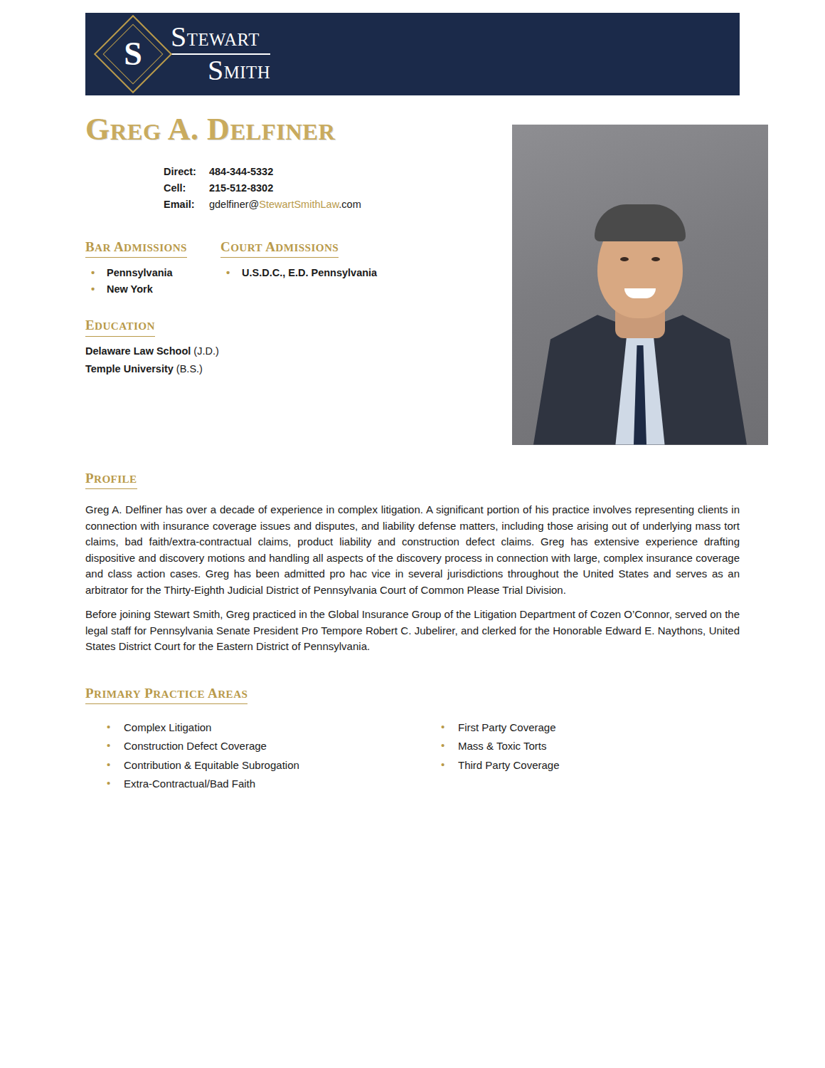S
STEWART SMITH
GREG A. DELFINER
| Direct: | 484-344-5332 |
| Cell: | 215-512-8302 |
| Email: | gdelfiner@ StewartSmithLaw .com |
BAR ADMISSIONS
Pennsylvania
New York
COURT ADMISSIONS
U.S.D.C., E.D. Pennsylvania
EDUCATION
Delaware Law School (J.D.)
Temple University (B.S.)
Greg A. Delfiner
PROFILE
Greg A. Delfiner has over a decade of experience in complex litigation. A significant portion of his practice involves representing clients in connection with insurance coverage issues and disputes, and liability defense matters, including those arising out of underlying mass tort claims, bad faith/extra-contractual claims, product liability and construction defect claims. Greg has extensive experience drafting dispositive and discovery motions and handling all aspects of the discovery process in connection with large, complex insurance coverage and class action cases. Greg has been admitted pro hac vice in several jurisdictions throughout the United States and serves as an arbitrator for the Thirty-Eighth Judicial District of Pennsylvania Court of Common Please Trial Division.
Before joining Stewart Smith, Greg practiced in the Global Insurance Group of the Litigation Department of Cozen O’Connor, served on the legal staff for Pennsylvania Senate President Pro Tempore Robert C. Jubelirer, and clerked for the Honorable Edward E. Naythons, United States District Court for the Eastern District of Pennsylvania.
PRIMARY PRACTICE AREAS
Complex Litigation
Construction Defect Coverage
Contribution & Equitable Subrogation
Extra-Contractual/Bad Faith
First Party Coverage
Mass & Toxic Torts
Third Party Coverage